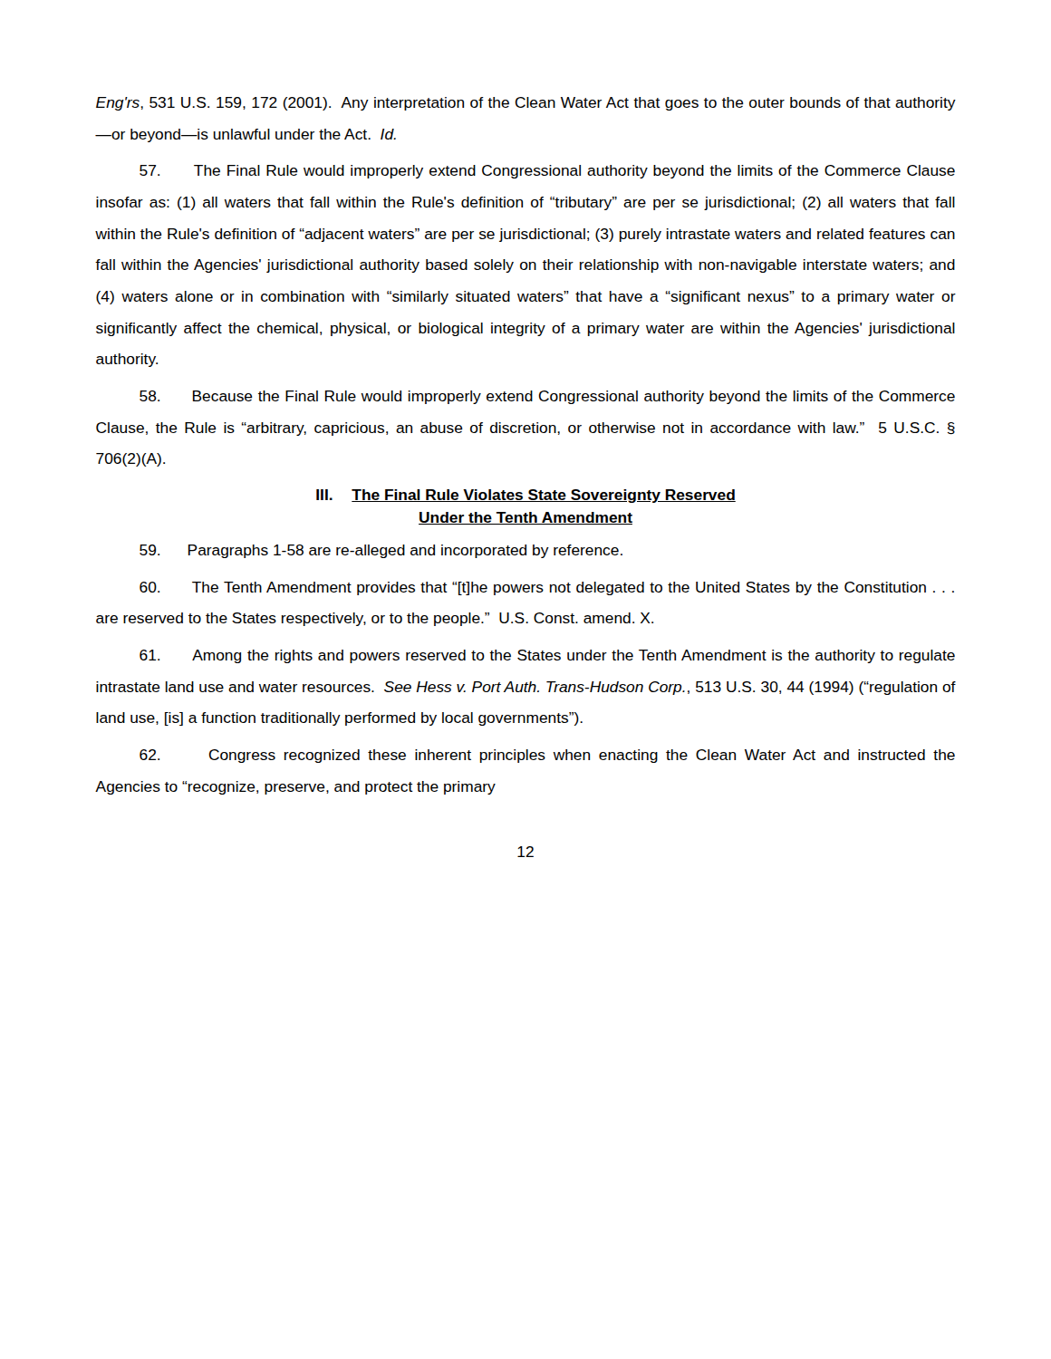Eng'rs, 531 U.S. 159, 172 (2001). Any interpretation of the Clean Water Act that goes to the outer bounds of that authority—or beyond—is unlawful under the Act. Id.
57. The Final Rule would improperly extend Congressional authority beyond the limits of the Commerce Clause insofar as: (1) all waters that fall within the Rule's definition of “tributary” are per se jurisdictional; (2) all waters that fall within the Rule's definition of “adjacent waters” are per se jurisdictional; (3) purely intrastate waters and related features can fall within the Agencies' jurisdictional authority based solely on their relationship with non-navigable interstate waters; and (4) waters alone or in combination with “similarly situated waters” that have a “significant nexus” to a primary water or significantly affect the chemical, physical, or biological integrity of a primary water are within the Agencies' jurisdictional authority.
58. Because the Final Rule would improperly extend Congressional authority beyond the limits of the Commerce Clause, the Rule is “arbitrary, capricious, an abuse of discretion, or otherwise not in accordance with law.” 5 U.S.C. § 706(2)(A).
III. The Final Rule Violates State Sovereignty Reserved Under the Tenth Amendment
59. Paragraphs 1-58 are re-alleged and incorporated by reference.
60. The Tenth Amendment provides that “[t]he powers not delegated to the United States by the Constitution . . . are reserved to the States respectively, or to the people.” U.S. Const. amend. X.
61. Among the rights and powers reserved to the States under the Tenth Amendment is the authority to regulate intrastate land use and water resources. See Hess v. Port Auth. Trans-Hudson Corp., 513 U.S. 30, 44 (1994) (“regulation of land use, [is] a function traditionally performed by local governments”).
62. Congress recognized these inherent principles when enacting the Clean Water Act and instructed the Agencies to “recognize, preserve, and protect the primary
12